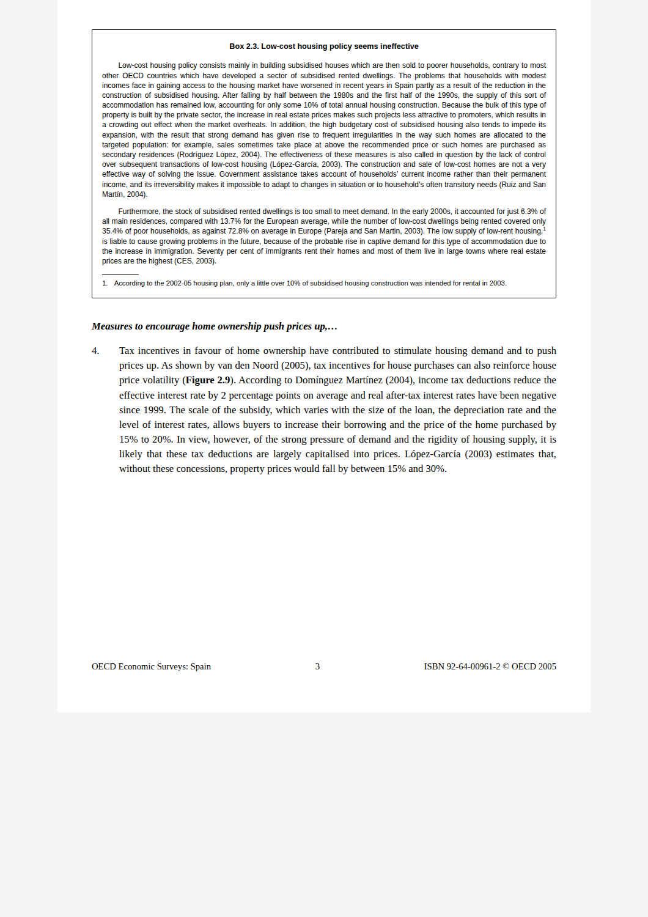Box 2.3. Low-cost housing policy seems ineffective
Low-cost housing policy consists mainly in building subsidised houses which are then sold to poorer households, contrary to most other OECD countries which have developed a sector of subsidised rented dwellings. The problems that households with modest incomes face in gaining access to the housing market have worsened in recent years in Spain partly as a result of the reduction in the construction of subsidised housing. After falling by half between the 1980s and the first half of the 1990s, the supply of this sort of accommodation has remained low, accounting for only some 10% of total annual housing construction. Because the bulk of this type of property is built by the private sector, the increase in real estate prices makes such projects less attractive to promoters, which results in a crowding out effect when the market overheats. In addition, the high budgetary cost of subsidised housing also tends to impede its expansion, with the result that strong demand has given rise to frequent irregularities in the way such homes are allocated to the targeted population: for example, sales sometimes take place at above the recommended price or such homes are purchased as secondary residences (Rodríguez López, 2004). The effectiveness of these measures is also called in question by the lack of control over subsequent transactions of low-cost housing (López-García, 2003). The construction and sale of low-cost homes are not a very effective way of solving the issue. Government assistance takes account of households’ current income rather than their permanent income, and its irreversibility makes it impossible to adapt to changes in situation or to household’s often transitory needs (Ruiz and San Martín, 2004).
Furthermore, the stock of subsidised rented dwellings is too small to meet demand. In the early 2000s, it accounted for just 6.3% of all main residences, compared with 13.7% for the European average, while the number of low-cost dwellings being rented covered only 35.4% of poor households, as against 72.8% on average in Europe (Pareja and San Martin, 2003). The low supply of low-rent housing,1 is liable to cause growing problems in the future, because of the probable rise in captive demand for this type of accommodation due to the increase in immigration. Seventy per cent of immigrants rent their homes and most of them live in large towns where real estate prices are the highest (CES, 2003).
1. According to the 2002-05 housing plan, only a little over 10% of subsidised housing construction was intended for rental in 2003.
Measures to encourage home ownership push prices up,…
4. Tax incentives in favour of home ownership have contributed to stimulate housing demand and to push prices up. As shown by van den Noord (2005), tax incentives for house purchases can also reinforce house price volatility (Figure 2.9). According to Domínguez Martínez (2004), income tax deductions reduce the effective interest rate by 2 percentage points on average and real after-tax interest rates have been negative since 1999. The scale of the subsidy, which varies with the size of the loan, the depreciation rate and the level of interest rates, allows buyers to increase their borrowing and the price of the home purchased by 15% to 20%. In view, however, of the strong pressure of demand and the rigidity of housing supply, it is likely that these tax deductions are largely capitalised into prices. López-García (2003) estimates that, without these concessions, property prices would fall by between 15% and 30%.
OECD Economic Surveys: Spain
3
ISBN 92-64-00961-2 © OECD 2005